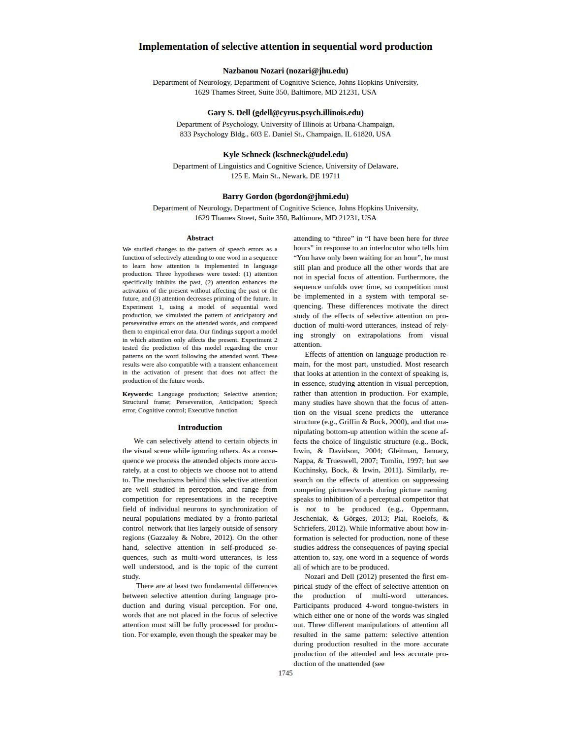Implementation of selective attention in sequential word production
Nazbanou Nozari (nozari@jhu.edu)
Department of Neurology, Department of Cognitive Science, Johns Hopkins University,
1629 Thames Street, Suite 350, Baltimore, MD 21231, USA
Gary S. Dell (gdell@cyrus.psych.illinois.edu)
Department of Psychology, University of Illinois at Urbana-Champaign,
833 Psychology Bldg., 603 E. Daniel St., Champaign, IL 61820, USA
Kyle Schneck (kschneck@udel.edu)
Department of Linguistics and Cognitive Science, University of Delaware,
125 E. Main St., Newark, DE 19711
Barry Gordon (bgordon@jhmi.edu)
Department of Neurology, Department of Cognitive Science, Johns Hopkins University,
1629 Thames Street, Suite 350, Baltimore, MD 21231, USA
Abstract
We studied changes to the pattern of speech errors as a function of selectively attending to one word in a sequence to learn how attention is implemented in language production. Three hypotheses were tested: (1) attention specifically inhibits the past, (2) attention enhances the activation of the present without affecting the past or the future, and (3) attention decreases priming of the future. In Experiment 1, using a model of sequential word production, we simulated the pattern of anticipatory and perseverative errors on the attended words, and compared them to empirical error data. Our findings support a model in which attention only affects the present. Experiment 2 tested the prediction of this model regarding the error patterns on the word following the attended word. These results were also compatible with a transient enhancement in the activation of present that does not affect the production of the future words.
Keywords: Language production; Selective attention; Structural frame; Perseveration, Anticipation; Speech error, Cognitive control; Executive function
Introduction
We can selectively attend to certain objects in the visual scene while ignoring others. As a consequence we process the attended objects more accurately, at a cost to objects we choose not to attend to. The mechanisms behind this selective attention are well studied in perception, and range from competition for representations in the receptive field of individual neurons to synchronization of neural populations mediated by a fronto-parietal control network that lies largely outside of sensory regions (Gazzaley & Nobre, 2012). On the other hand, selective attention in self-produced sequences, such as multi-word utterances, is less well understood, and is the topic of the current study.
There are at least two fundamental differences between selective attention during language production and during visual perception. For one, words that are not placed in the focus of selective attention must still be fully processed for production. For example, even though the speaker may be
attending to “three” in “I have been here for three hours” in response to an interlocutor who tells him “You have only been waiting for an hour”, he must still plan and produce all the other words that are not in special focus of attention. Furthermore, the sequence unfolds over time, so competition must be implemented in a system with temporal sequencing. These differences motivate the direct study of the effects of selective attention on production of multi-word utterances, instead of relying strongly on extrapolations from visual attention.
Effects of attention on language production remain, for the most part, unstudied. Most research that looks at attention in the context of speaking is, in essence, studying attention in visual perception, rather than attention in production. For example, many studies have shown that the focus of attention on the visual scene predicts the utterance structure (e.g., Griffin & Bock, 2000), and that manipulating bottom-up attention within the scene affects the choice of linguistic structure (e.g., Bock, Irwin, & Davidson, 2004; Gleitman, January, Nappa, & Trueswell, 2007; Tomlin, 1997; but see Kuchinsky, Bock, & Irwin, 2011). Similarly, research on the effects of attention on suppressing competing pictures/words during picture naming speaks to inhibition of a perceptual competitor that is not to be produced (e.g., Oppermann, Jescheniak, & Görges, 2013; Piai, Roelofs, & Schriefers, 2012). While informative about how information is selected for production, none of these studies address the consequences of paying special attention to, say, one word in a sequence of words all of which are to be produced.
Nozari and Dell (2012) presented the first empirical study of the effect of selective attention on the production of multi-word utterances. Participants produced 4-word tongue-twisters in which either one or none of the words was singled out. Three different manipulations of attention all resulted in the same pattern: selective attention during production resulted in the more accurate production of the attended and less accurate production of the unattended (see
1745